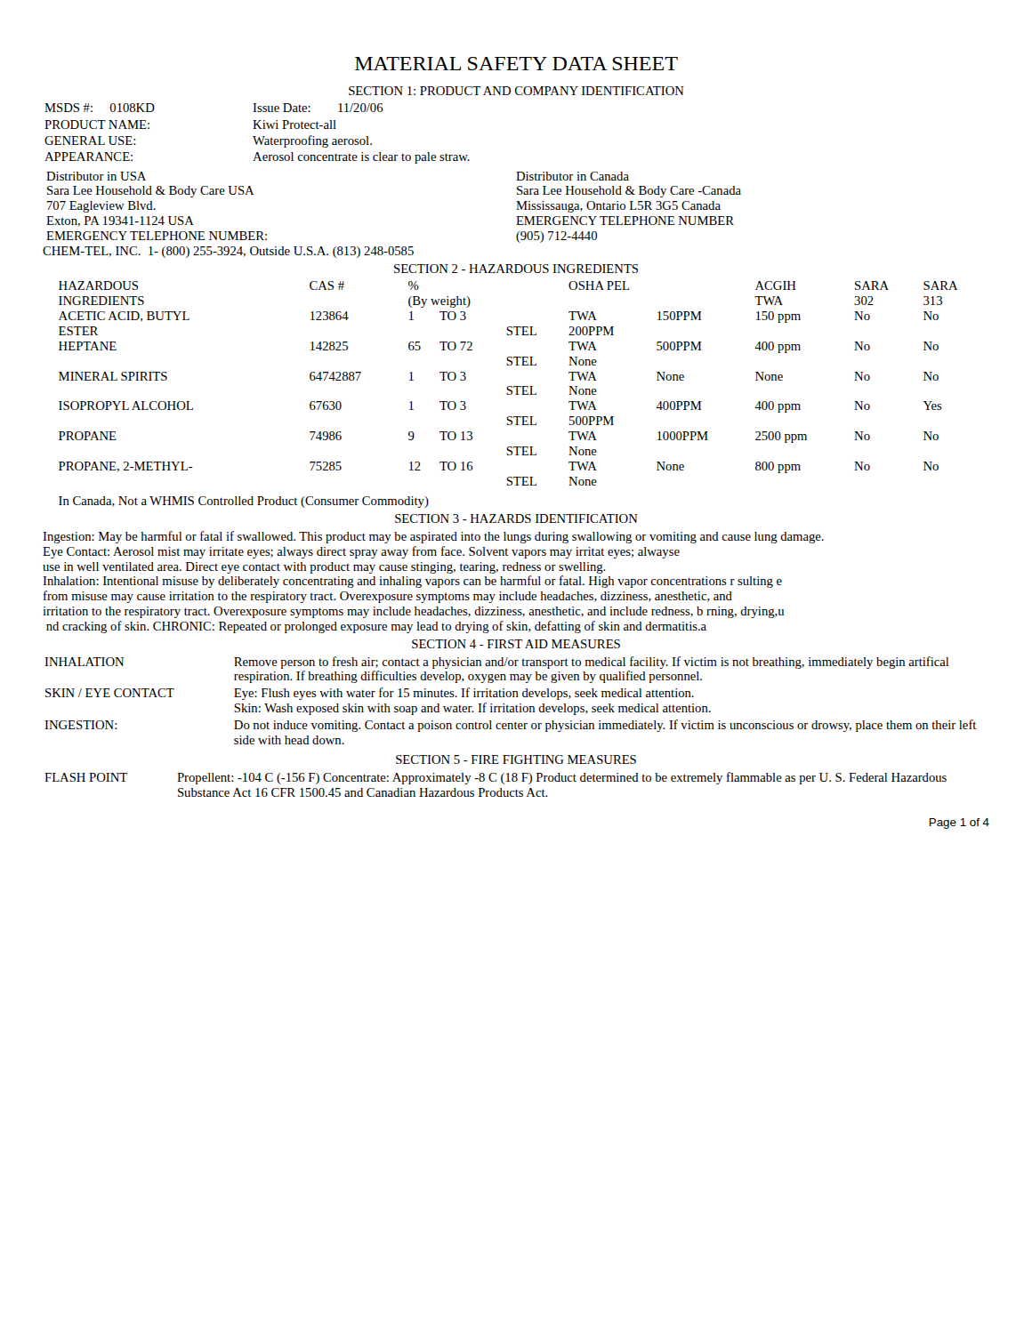MATERIAL SAFETY DATA SHEET
SECTION 1: PRODUCT AND COMPANY IDENTIFICATION
| MSDS #: 0108KD | Issue Date: 11/20/06 |
| PRODUCT NAME: | Kiwi Protect-all |
| GENERAL USE: | Waterproofing aerosol. |
| APPEARANCE: | Aerosol concentrate is clear to pale straw. |
| Distributor in USA | Distributor in Canada |
| Sara Lee Household & Body Care USA | Sara Lee Household & Body Care -Canada |
| 707 Eagleview Blvd. | Mississauga, Ontario L5R 3G5 Canada |
| Exton, PA 19341-1124 USA | EMERGENCY TELEPHONE NUMBER |
| EMERGENCY TELEPHONE NUMBER: | (905) 712-4440 |
CHEM-TEL, INC. 1- (800) 255-3924, Outside U.S.A. (813) 248-0585
SECTION 2 - HAZARDOUS INGREDIENTS
| HAZARDOUS | CAS # | % | OSHA PEL | ACGIH | SARA | SARA |
| --- | --- | --- | --- | --- | --- | --- |
| INGREDIENTS | | (By weight) | | TWA | 302 | 313 |
| ACETIC ACID, BUTYL | 123864 | 1 | TO 3 | | TWA | 150PPM | 150 ppm | No | No |
| ESTER | | | | STEL | 200PPM | | | | |
| HEPTANE | 142825 | 65 | TO 72 | | TWA | 500PPM | 400 ppm | No | No |
| | | | | STEL | None | | | | |
| MINERAL SPIRITS | 64742887 | 1 | TO 3 | | TWA | None | None | No | No |
| | | | | STEL | None | | | | |
| ISOPROPYL ALCOHOL | 67630 | 1 | TO 3 | | TWA | 400PPM | 400 ppm | No | Yes |
| | | | | STEL | 500PPM | | | | |
| PROPANE | 74986 | 9 | TO 13 | | TWA | 1000PPM | 2500 ppm | No | No |
| | | | | STEL | None | | | | |
| PROPANE, 2-METHYL- | 75285 | 12 | TO 16 | | TWA | None | 800 ppm | No | No |
| | | | | STEL | None | | | | |
In Canada, Not a WHMIS Controlled Product (Consumer Commodity)
SECTION 3 - HAZARDS IDENTIFICATION
Ingestion: May be harmful or fatal if swallowed. This product may be aspirated into the lungs during swallowing or vomiting and cause lung damage.
Eye Contact: Aerosol mist may irritate eyes; always direct spray away from face. Solvent vapors may irritat eyes; alwayse
use in well ventilated area. Direct eye contact with product may cause stinging, tearing, redness or swelling.
Inhalation: Intentional misuse by deliberately concentrating and inhaling vapors can be harmful or fatal. High vapor concentrations r sulting e
from misuse may cause irritation to the respiratory tract. Overexposure symptoms may include headaches, dizziness, anesthetic, and
irritation to the respiratory tract. Overexposure symptoms may include headaches, dizziness, anesthetic, and include redness, b rning, drying,u
nd cracking of skin. CHRONIC: Repeated or prolonged exposure may lead to drying of skin, defatting of skin and dermatitis.a
SECTION 4 - FIRST AID MEASURES
| INHALATION | Remove person to fresh air; contact a physician and/or transport to medical facility. If victim is not breathing, immediately begin artifical respiration. If breathing difficulties develop, oxygen may be given by qualified personnel. |
| SKIN / EYE CONTACT | Eye: Flush eyes with water for 15 minutes. If irritation develops, seek medical attention. Skin: Wash exposed skin with soap and water. If irritation develops, seek medical attention. |
| INGESTION: | Do not induce vomiting. Contact a poison control center or physician immediately. If victim is unconscious or drowsy, place them on their left side with head down. |
SECTION 5 - FIRE FIGHTING MEASURES
| FLASH POINT | Propellent: -104 C (-156 F) Concentrate: Approximately -8 C (18 F) Product determined to be extremely flammable as per U. S. Federal Hazardous Substance Act 16 CFR 1500.45 and Canadian Hazardous Products Act. |
Page 1 of 4